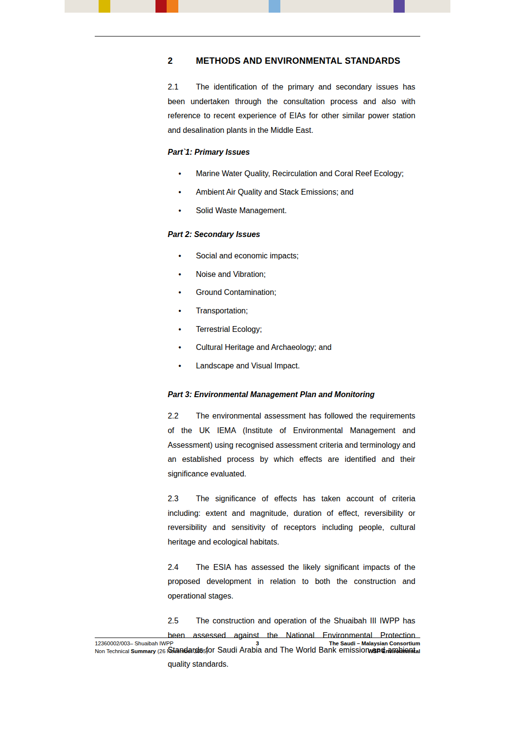2 METHODS AND ENVIRONMENTAL STANDARDS
2.1 The identification of the primary and secondary issues has been undertaken through the consultation process and also with reference to recent experience of EIAs for other similar power station and desalination plants in the Middle East.
Part`1: Primary Issues
Marine Water Quality, Recirculation and Coral Reef Ecology;
Ambient Air Quality and Stack Emissions; and
Solid Waste Management.
Part 2: Secondary Issues
Social and economic impacts;
Noise and Vibration;
Ground Contamination;
Transportation;
Terrestrial Ecology;
Cultural Heritage and Archaeology; and
Landscape and Visual Impact.
Part 3: Environmental Management Plan and Monitoring
2.2 The environmental assessment has followed the requirements of the UK IEMA (Institute of Environmental Management and Assessment) using recognised assessment criteria and terminology and an established process by which effects are identified and their significance evaluated.
2.3 The significance of effects has taken account of criteria including: extent and magnitude, duration of effect, reversibility or reversibility and sensitivity of receptors including people, cultural heritage and ecological habitats.
2.4 The ESIA has assessed the likely significant impacts of the proposed development in relation to both the construction and operational stages.
2.5 The construction and operation of the Shuaibah III IWPP has been assessed against the National Environmental Protection Standards for Saudi Arabia and The World Bank emission and ambient quality standards.
| 12360002/003– Shuaibah IWPP | 3 | The Saudi – Malaysian Consortium |
| Non Technical Summary (26 November 2005) | | WSP Environmental |